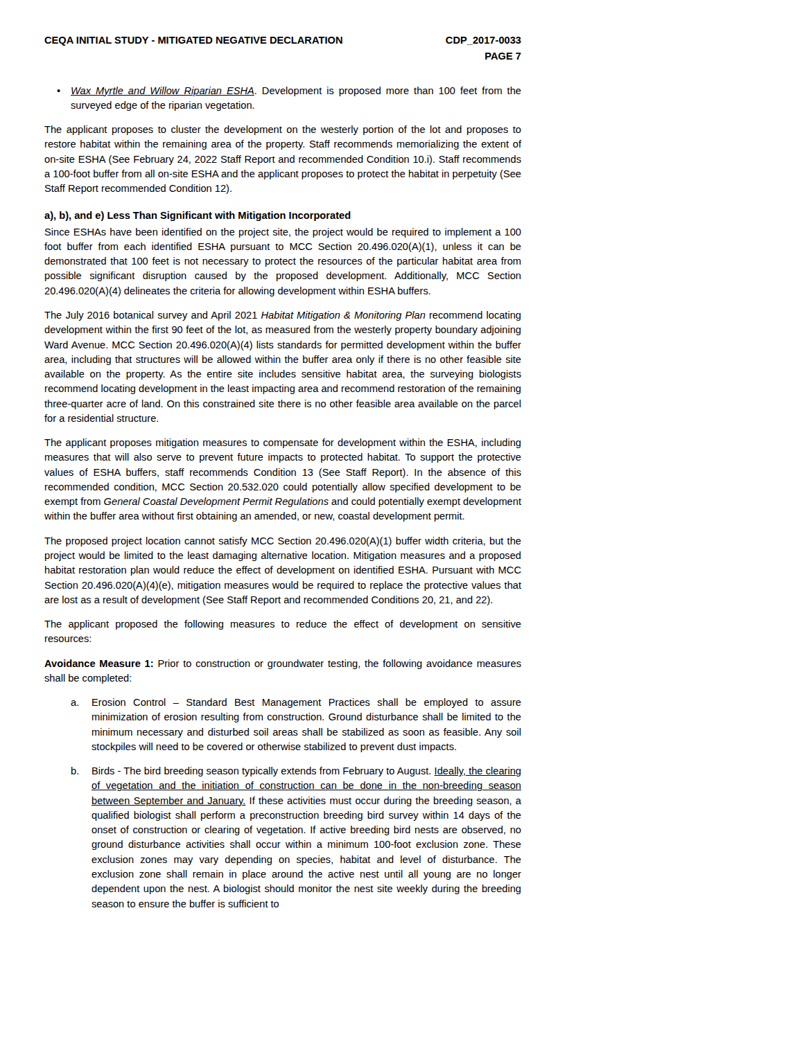CEQA INITIAL STUDY - MITIGATED NEGATIVE DECLARATION
CDP_2017-0033
PAGE 7
Wax Myrtle and Willow Riparian ESHA. Development is proposed more than 100 feet from the surveyed edge of the riparian vegetation.
The applicant proposes to cluster the development on the westerly portion of the lot and proposes to restore habitat within the remaining area of the property. Staff recommends memorializing the extent of on-site ESHA (See February 24, 2022 Staff Report and recommended Condition 10.i). Staff recommends a 100-foot buffer from all on-site ESHA and the applicant proposes to protect the habitat in perpetuity (See Staff Report recommended Condition 12).
a), b), and e) Less Than Significant with Mitigation Incorporated
Since ESHAs have been identified on the project site, the project would be required to implement a 100 foot buffer from each identified ESHA pursuant to MCC Section 20.496.020(A)(1), unless it can be demonstrated that 100 feet is not necessary to protect the resources of the particular habitat area from possible significant disruption caused by the proposed development. Additionally, MCC Section 20.496.020(A)(4) delineates the criteria for allowing development within ESHA buffers.
The July 2016 botanical survey and April 2021 Habitat Mitigation & Monitoring Plan recommend locating development within the first 90 feet of the lot, as measured from the westerly property boundary adjoining Ward Avenue. MCC Section 20.496.020(A)(4) lists standards for permitted development within the buffer area, including that structures will be allowed within the buffer area only if there is no other feasible site available on the property. As the entire site includes sensitive habitat area, the surveying biologists recommend locating development in the least impacting area and recommend restoration of the remaining three-quarter acre of land. On this constrained site there is no other feasible area available on the parcel for a residential structure.
The applicant proposes mitigation measures to compensate for development within the ESHA, including measures that will also serve to prevent future impacts to protected habitat. To support the protective values of ESHA buffers, staff recommends Condition 13 (See Staff Report). In the absence of this recommended condition, MCC Section 20.532.020 could potentially allow specified development to be exempt from General Coastal Development Permit Regulations and could potentially exempt development within the buffer area without first obtaining an amended, or new, coastal development permit.
The proposed project location cannot satisfy MCC Section 20.496.020(A)(1) buffer width criteria, but the project would be limited to the least damaging alternative location. Mitigation measures and a proposed habitat restoration plan would reduce the effect of development on identified ESHA. Pursuant with MCC Section 20.496.020(A)(4)(e), mitigation measures would be required to replace the protective values that are lost as a result of development (See Staff Report and recommended Conditions 20, 21, and 22).
The applicant proposed the following measures to reduce the effect of development on sensitive resources:
Avoidance Measure 1: Prior to construction or groundwater testing, the following avoidance measures shall be completed:
Erosion Control – Standard Best Management Practices shall be employed to assure minimization of erosion resulting from construction. Ground disturbance shall be limited to the minimum necessary and disturbed soil areas shall be stabilized as soon as feasible. Any soil stockpiles will need to be covered or otherwise stabilized to prevent dust impacts.
Birds - The bird breeding season typically extends from February to August. Ideally, the clearing of vegetation and the initiation of construction can be done in the non-breeding season between September and January. If these activities must occur during the breeding season, a qualified biologist shall perform a preconstruction breeding bird survey within 14 days of the onset of construction or clearing of vegetation. If active breeding bird nests are observed, no ground disturbance activities shall occur within a minimum 100-foot exclusion zone. These exclusion zones may vary depending on species, habitat and level of disturbance. The exclusion zone shall remain in place around the active nest until all young are no longer dependent upon the nest. A biologist should monitor the nest site weekly during the breeding season to ensure the buffer is sufficient to